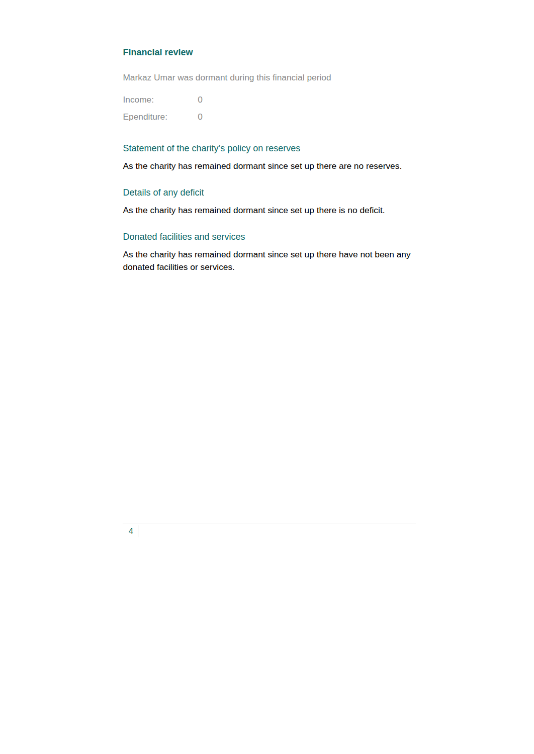Financial review
Markaz Umar was dormant during this financial period
Income: 0
Ependiture: 0
Statement of the charity’s policy on reserves
As the charity has remained dormant since set up there are no reserves.
Details of any deficit
As the charity has remained dormant since set up there is no deficit.
Donated facilities and services
As the charity has remained dormant since set up there have not been any donated facilities or services.
4